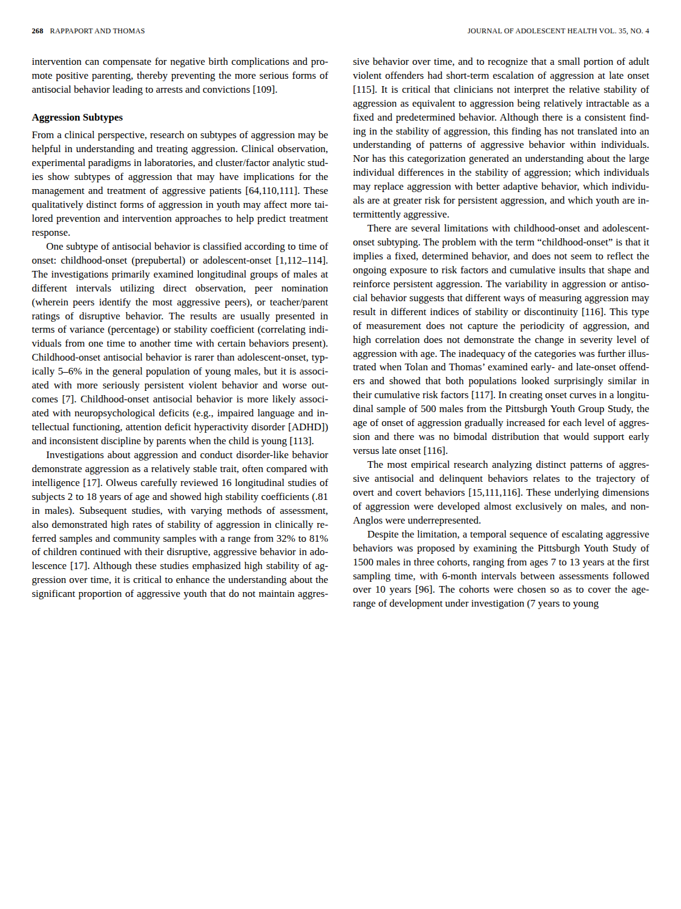268 Rappaport and Thomas
Journal of Adolescent Health Vol. 35, No. 4
intervention can compensate for negative birth complications and promote positive parenting, thereby preventing the more serious forms of antisocial behavior leading to arrests and convictions [109].
Aggression Subtypes
From a clinical perspective, research on subtypes of aggression may be helpful in understanding and treating aggression. Clinical observation, experimental paradigms in laboratories, and cluster/factor analytic studies show subtypes of aggression that may have implications for the management and treatment of aggressive patients [64,110,111]. These qualitatively distinct forms of aggression in youth may affect more tailored prevention and intervention approaches to help predict treatment response.
One subtype of antisocial behavior is classified according to time of onset: childhood-onset (prepubertal) or adolescent-onset [1,112–114]. The investigations primarily examined longitudinal groups of males at different intervals utilizing direct observation, peer nomination (wherein peers identify the most aggressive peers), or teacher/parent ratings of disruptive behavior. The results are usually presented in terms of variance (percentage) or stability coefficient (correlating individuals from one time to another time with certain behaviors present). Childhood-onset antisocial behavior is rarer than adolescent-onset, typically 5–6% in the general population of young males, but it is associated with more seriously persistent violent behavior and worse outcomes [7]. Childhood-onset antisocial behavior is more likely associated with neuropsychological deficits (e.g., impaired language and intellectual functioning, attention deficit hyperactivity disorder [ADHD]) and inconsistent discipline by parents when the child is young [113].
Investigations about aggression and conduct disorder-like behavior demonstrate aggression as a relatively stable trait, often compared with intelligence [17]. Olweus carefully reviewed 16 longitudinal studies of subjects 2 to 18 years of age and showed high stability coefficients (.81 in males). Subsequent studies, with varying methods of assessment, also demonstrated high rates of stability of aggression in clinically referred samples and community samples with a range from 32% to 81% of children continued with their disruptive, aggressive behavior in adolescence [17]. Although these studies emphasized high stability of aggression over time, it is critical to enhance the understanding about the significant proportion of aggressive youth that do not maintain aggressive behavior over time, and to recognize that a small portion of adult violent offenders had short-term escalation of aggression at late onset [115]. It is critical that clinicians not interpret the relative stability of aggression as equivalent to aggression being relatively intractable as a fixed and predetermined behavior. Although there is a consistent finding in the stability of aggression, this finding has not translated into an understanding of patterns of aggressive behavior within individuals. Nor has this categorization generated an understanding about the large individual differences in the stability of aggression; which individuals may replace aggression with better adaptive behavior, which individuals are at greater risk for persistent aggression, and which youth are intermittently aggressive.
There are several limitations with childhood-onset and adolescent-onset subtyping. The problem with the term “childhood-onset” is that it implies a fixed, determined behavior, and does not seem to reflect the ongoing exposure to risk factors and cumulative insults that shape and reinforce persistent aggression. The variability in aggression or antisocial behavior suggests that different ways of measuring aggression may result in different indices of stability or discontinuity [116]. This type of measurement does not capture the periodicity of aggression, and high correlation does not demonstrate the change in severity level of aggression with age. The inadequacy of the categories was further illustrated when Tolan and Thomas’ examined early- and late-onset offenders and showed that both populations looked surprisingly similar in their cumulative risk factors [117]. In creating onset curves in a longitudinal sample of 500 males from the Pittsburgh Youth Group Study, the age of onset of aggression gradually increased for each level of aggression and there was no bimodal distribution that would support early versus late onset [116].
The most empirical research analyzing distinct patterns of aggressive antisocial and delinquent behaviors relates to the trajectory of overt and covert behaviors [15,111,116]. These underlying dimensions of aggression were developed almost exclusively on males, and non-Anglos were underrepresented.
Despite the limitation, a temporal sequence of escalating aggressive behaviors was proposed by examining the Pittsburgh Youth Study of 1500 males in three cohorts, ranging from ages 7 to 13 years at the first sampling time, with 6-month intervals between assessments followed over 10 years [96]. The cohorts were chosen so as to cover the age-range of development under investigation (7 years to young